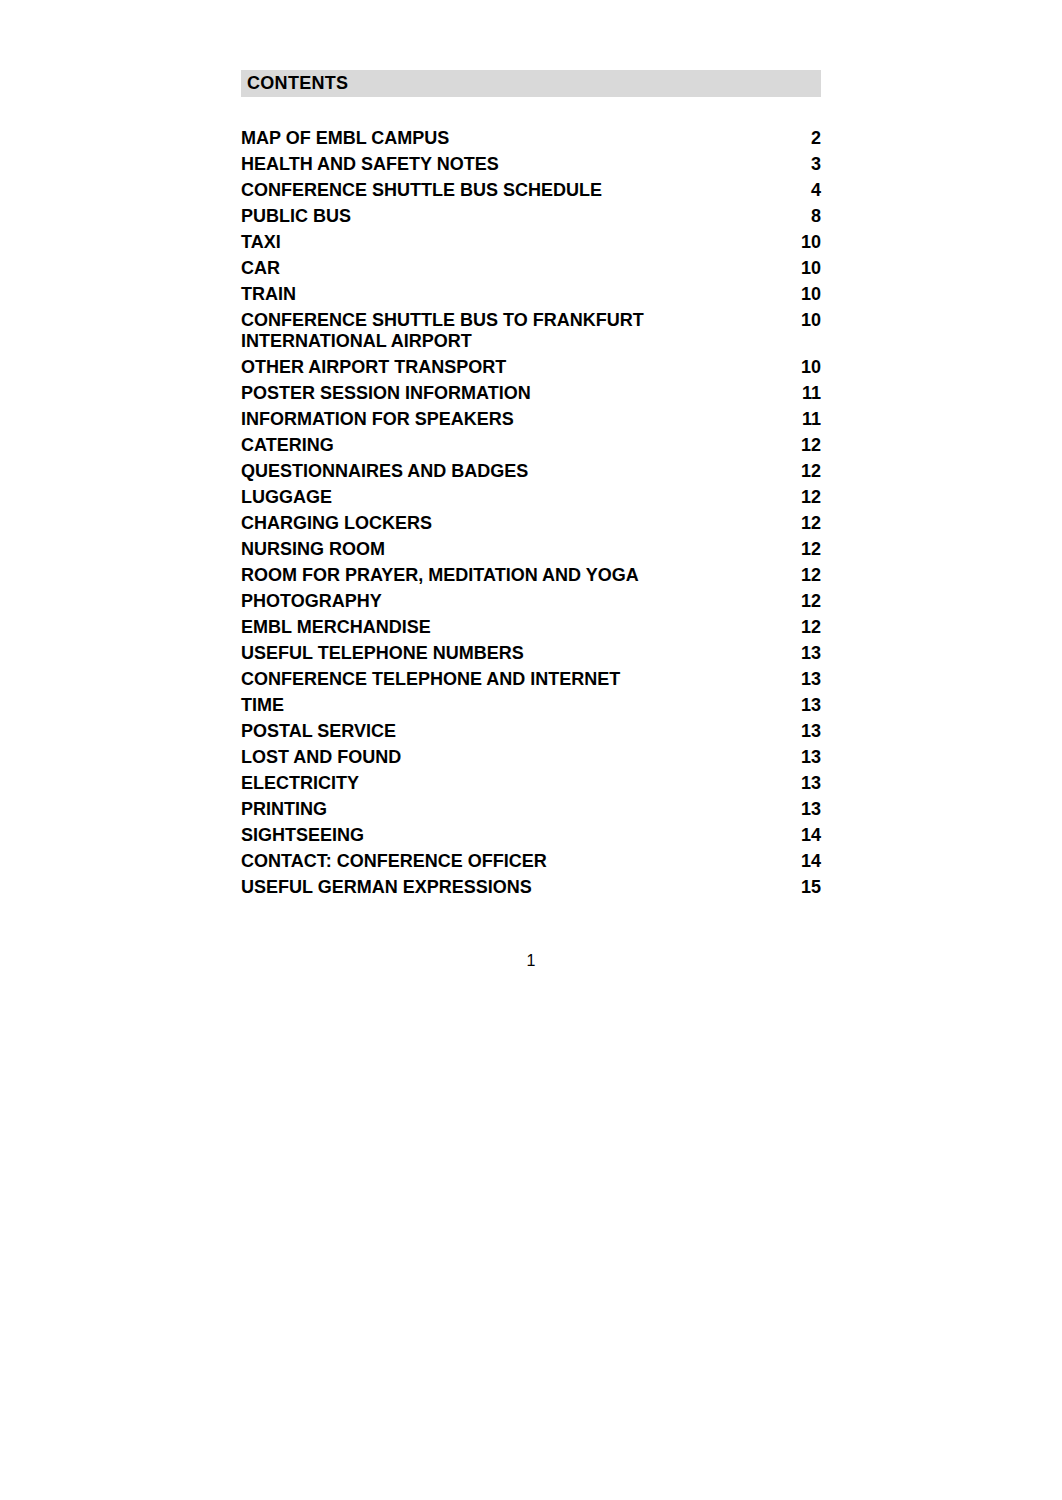CONTENTS
| MAP OF EMBL CAMPUS | 2 |
| HEALTH AND SAFETY NOTES | 3 |
| CONFERENCE SHUTTLE BUS SCHEDULE | 4 |
| PUBLIC BUS | 8 |
| TAXI | 10 |
| CAR | 10 |
| TRAIN | 10 |
| CONFERENCE SHUTTLE BUS TO FRANKFURT INTERNATIONAL AIRPORT | 10 |
| OTHER AIRPORT TRANSPORT | 10 |
| POSTER SESSION INFORMATION | 11 |
| INFORMATION FOR SPEAKERS | 11 |
| CATERING | 12 |
| QUESTIONNAIRES AND BADGES | 12 |
| LUGGAGE | 12 |
| CHARGING LOCKERS | 12 |
| NURSING ROOM | 12 |
| ROOM FOR PRAYER, MEDITATION AND YOGA | 12 |
| PHOTOGRAPHY | 12 |
| EMBL MERCHANDISE | 12 |
| USEFUL TELEPHONE NUMBERS | 13 |
| CONFERENCE TELEPHONE AND INTERNET | 13 |
| TIME | 13 |
| POSTAL SERVICE | 13 |
| LOST AND FOUND | 13 |
| ELECTRICITY | 13 |
| PRINTING | 13 |
| SIGHTSEEING | 14 |
| CONTACT: CONFERENCE OFFICER | 14 |
| USEFUL GERMAN EXPRESSIONS | 15 |
1